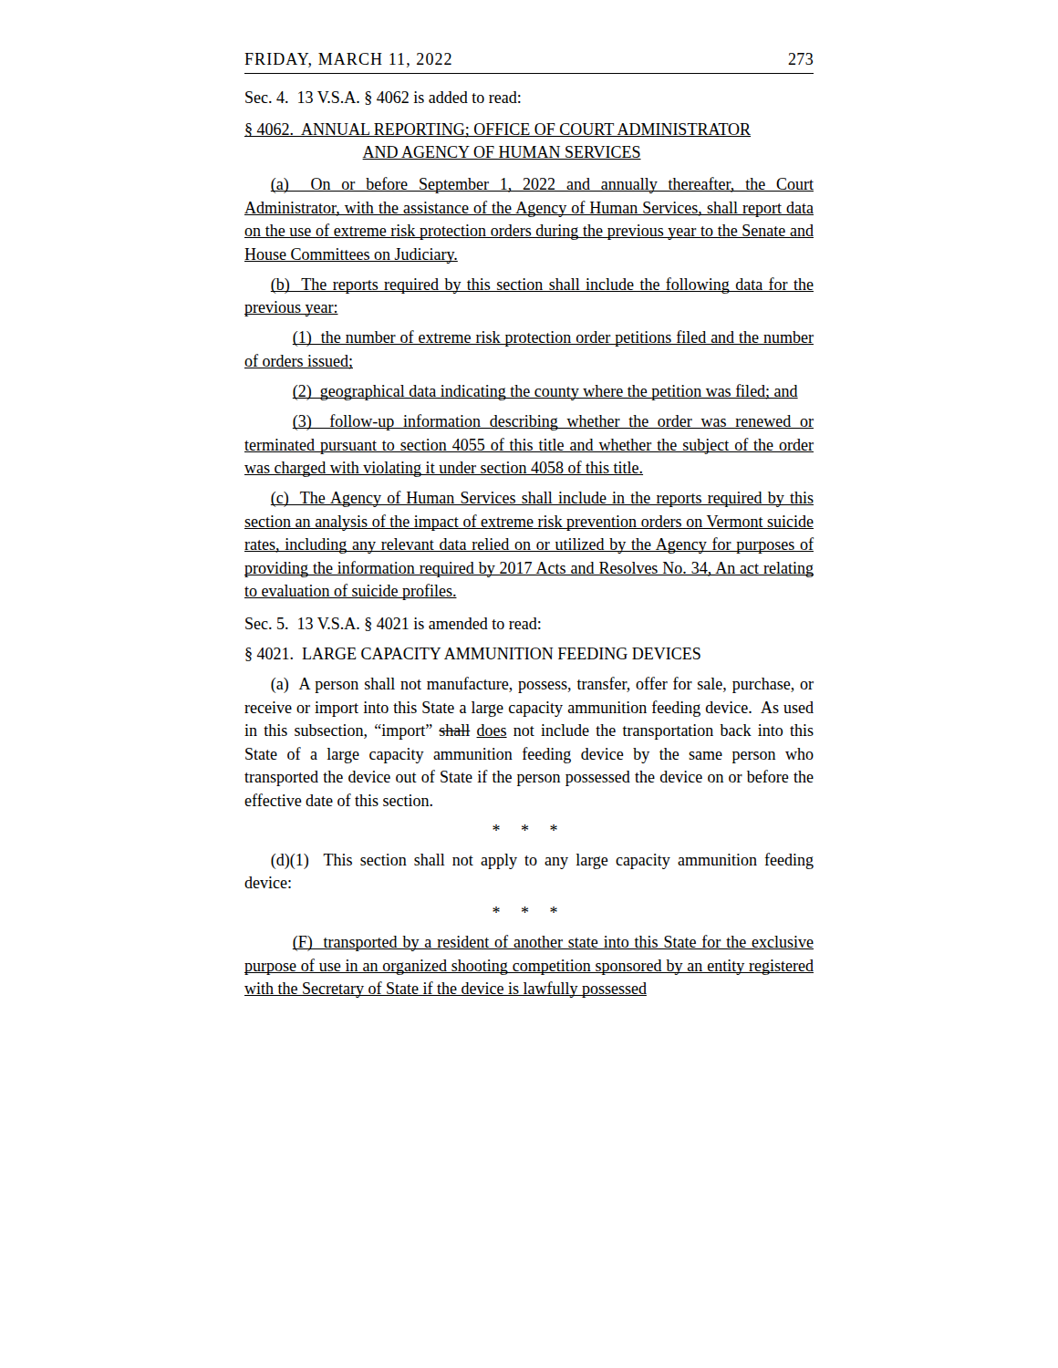Friday, March 11, 2022 273
Sec. 4. 13 V.S.A. § 4062 is added to read:
§ 4062. ANNUAL REPORTING; OFFICE OF COURT ADMINISTRATOR AND AGENCY OF HUMAN SERVICES
(a) On or before September 1, 2022 and annually thereafter, the Court Administrator, with the assistance of the Agency of Human Services, shall report data on the use of extreme risk protection orders during the previous year to the Senate and House Committees on Judiciary.
(b) The reports required by this section shall include the following data for the previous year:
(1) the number of extreme risk protection order petitions filed and the number of orders issued;
(2) geographical data indicating the county where the petition was filed; and
(3) follow-up information describing whether the order was renewed or terminated pursuant to section 4055 of this title and whether the subject of the order was charged with violating it under section 4058 of this title.
(c) The Agency of Human Services shall include in the reports required by this section an analysis of the impact of extreme risk prevention orders on Vermont suicide rates, including any relevant data relied on or utilized by the Agency for purposes of providing the information required by 2017 Acts and Resolves No. 34, An act relating to evaluation of suicide profiles.
Sec. 5. 13 V.S.A. § 4021 is amended to read:
§ 4021. LARGE CAPACITY AMMUNITION FEEDING DEVICES
(a) A person shall not manufacture, possess, transfer, offer for sale, purchase, or receive or import into this State a large capacity ammunition feeding device. As used in this subsection, “import” shall does not include the transportation back into this State of a large capacity ammunition feeding device by the same person who transported the device out of State if the person possessed the device on or before the effective date of this section.
* * *
(d)(1) This section shall not apply to any large capacity ammunition feeding device:
* * *
(F) transported by a resident of another state into this State for the exclusive purpose of use in an organized shooting competition sponsored by an entity registered with the Secretary of State if the device is lawfully possessed